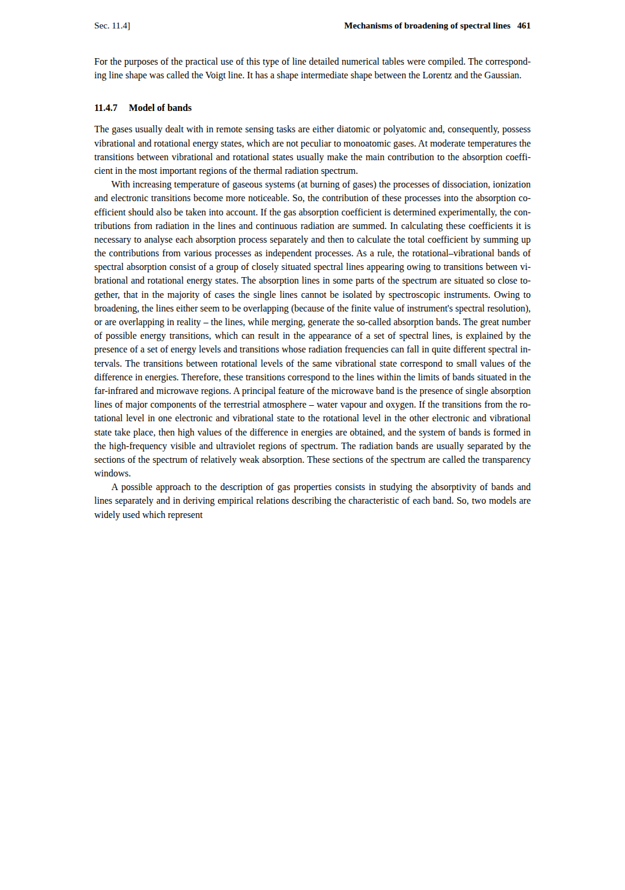Sec. 11.4] Mechanisms of broadening of spectral lines 461
For the purposes of the practical use of this type of line detailed numerical tables were compiled. The corresponding line shape was called the Voigt line. It has a shape intermediate shape between the Lorentz and the Gaussian.
11.4.7 Model of bands
The gases usually dealt with in remote sensing tasks are either diatomic or polyatomic and, consequently, possess vibrational and rotational energy states, which are not peculiar to monoatomic gases. At moderate temperatures the transitions between vibrational and rotational states usually make the main contribution to the absorption coefficient in the most important regions of the thermal radiation spectrum.
With increasing temperature of gaseous systems (at burning of gases) the processes of dissociation, ionization and electronic transitions become more noticeable. So, the contribution of these processes into the absorption coefficient should also be taken into account. If the gas absorption coefficient is determined experimentally, the contributions from radiation in the lines and continuous radiation are summed. In calculating these coefficients it is necessary to analyse each absorption process separately and then to calculate the total coefficient by summing up the contributions from various processes as independent processes. As a rule, the rotational–vibrational bands of spectral absorption consist of a group of closely situated spectral lines appearing owing to transitions between vibrational and rotational energy states. The absorption lines in some parts of the spectrum are situated so close together, that in the majority of cases the single lines cannot be isolated by spectroscopic instruments. Owing to broadening, the lines either seem to be overlapping (because of the finite value of instrument's spectral resolution), or are overlapping in reality – the lines, while merging, generate the so-called absorption bands. The great number of possible energy transitions, which can result in the appearance of a set of spectral lines, is explained by the presence of a set of energy levels and transitions whose radiation frequencies can fall in quite different spectral intervals. The transitions between rotational levels of the same vibrational state correspond to small values of the difference in energies. Therefore, these transitions correspond to the lines within the limits of bands situated in the far-infrared and microwave regions. A principal feature of the microwave band is the presence of single absorption lines of major components of the terrestrial atmosphere – water vapour and oxygen. If the transitions from the rotational level in one electronic and vibrational state to the rotational level in the other electronic and vibrational state take place, then high values of the difference in energies are obtained, and the system of bands is formed in the high-frequency visible and ultraviolet regions of spectrum. The radiation bands are usually separated by the sections of the spectrum of relatively weak absorption. These sections of the spectrum are called the transparency windows.
A possible approach to the description of gas properties consists in studying the absorptivity of bands and lines separately and in deriving empirical relations describing the characteristic of each band. So, two models are widely used which represent